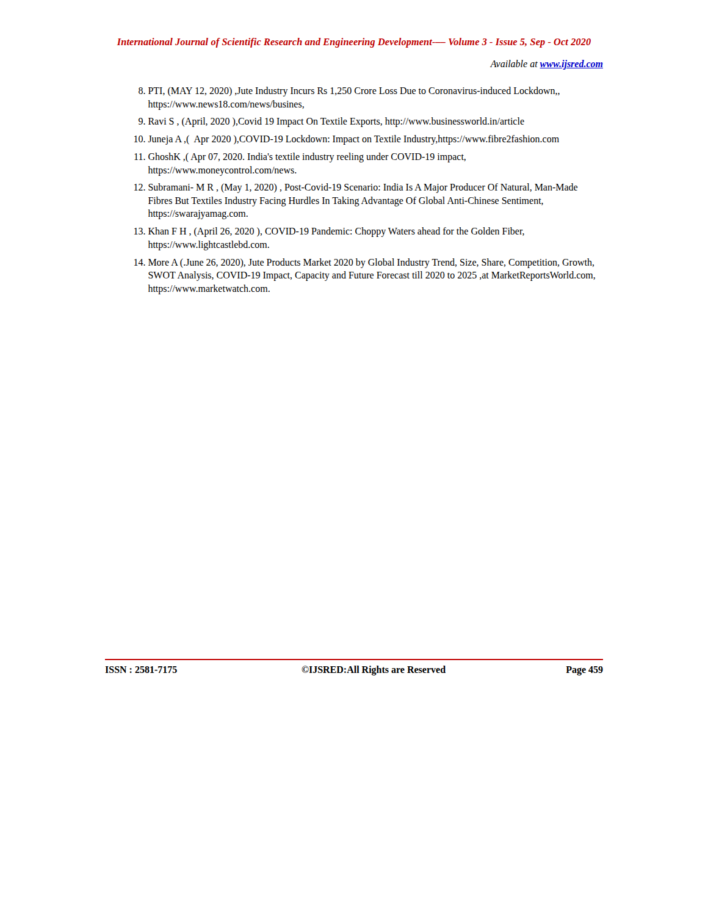International Journal of Scientific Research and Engineering Development-–– Volume 3 - Issue 5, Sep - Oct 2020
Available at www.ijsred.com
PTI, (MAY 12, 2020) ,Jute Industry Incurs Rs 1,250 Crore Loss Due to Coronavirus-induced Lockdown,, https://www.news18.com/news/busines,
Ravi S , (April, 2020 ),Covid 19 Impact On Textile Exports, http://www.businessworld.in/article
Juneja A ,( Apr 2020 ),COVID-19 Lockdown: Impact on Textile Industry,https://www.fibre2fashion.com
GhoshK ,( Apr 07, 2020. India's textile industry reeling under COVID-19 impact, https://www.moneycontrol.com/news.
Subramani- M R , (May 1, 2020) , Post-Covid-19 Scenario: India Is A Major Producer Of Natural, Man-Made Fibres But Textiles Industry Facing Hurdles In Taking Advantage Of Global Anti-Chinese Sentiment, https://swarajyamag.com.
Khan F H , (April 26, 2020 ), COVID-19 Pandemic: Choppy Waters ahead for the Golden Fiber, https://www.lightcastlebd.com.
More A (.June 26, 2020), Jute Products Market 2020 by Global Industry Trend, Size, Share, Competition, Growth, SWOT Analysis, COVID-19 Impact, Capacity and Future Forecast till 2020 to 2025 ,at MarketReportsWorld.com, https://www.marketwatch.com.
ISSN : 2581-7175
©IJSRED:All Rights are Reserved
Page 459